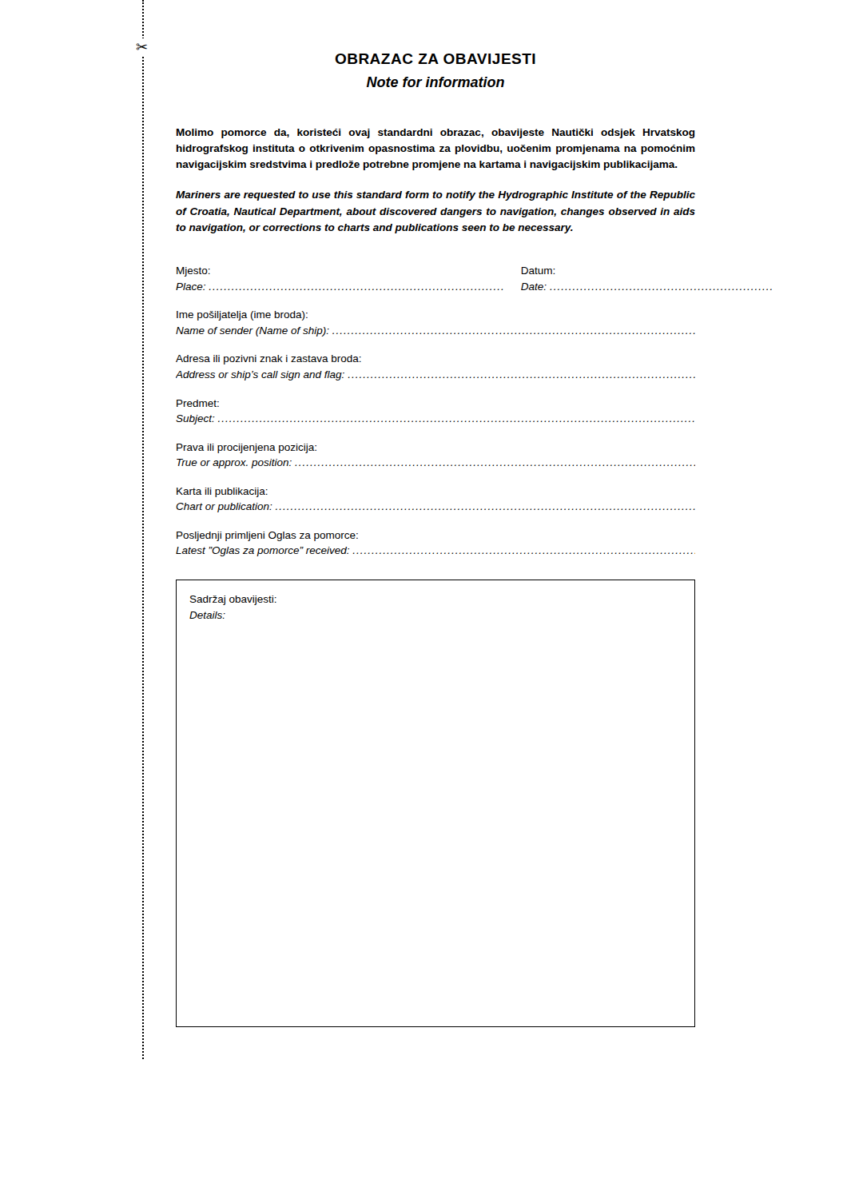✂
OBRAZAC ZA OBAVIJESTI
Note for information
Molimo pomorce da, koristeći ovaj standardni obrazac, obavijeste Nautički odsjek Hrvatskog hidrografskog instituta o otkrivenim opasnostima za plovidbu, uočenim promjenama na pomoćnim navigacijskim sredstvima i predlože potrebne promjene na kartama i navigacijskim publikacijama.
Mariners are requested to use this standard form to notify the Hydrographic Institute of the Republic of Croatia, Nautical Department, about discovered dangers to navigation, changes observed in aids to navigation, or corrections to charts and publications seen to be necessary.
Mjesto: Place: ..............................................................................
Datum: Date: ...........................................................
Ime pošiljatelja (ime broda): Name of sender (Name of ship): ...................................................................................................................
Adresa ili pozivni znak i zastava broda: Address or ship’s call sign and flag: ..............................................................................................................
Predmet: Subject: .................................................................................................................................................
Prava ili procijenjena pozicija: True or approx. position: .............................................................................................................................
Karta ili publikacija: Chart or publication: ....................................................................................................................................
Posljednji primljeni Oglas za pomorce: Latest ”Oglas za pomorce” received: ..............................................................................................................
Sadržaj obavijesti: Details: